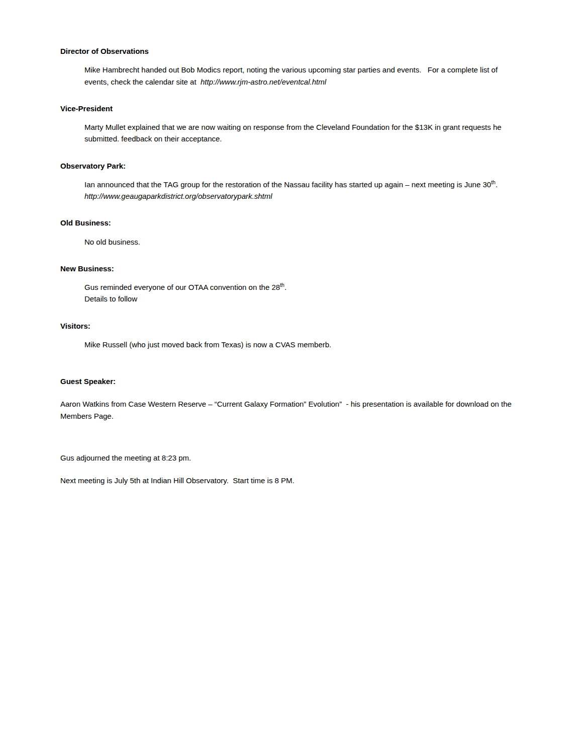Director of Observations
Mike Hambrecht handed out Bob Modics report, noting the various upcoming star parties and events. For a complete list of events, check the calendar site at http://www.rjm-astro.net/eventcal.html
Vice-President
Marty Mullet explained that we are now waiting on response from the Cleveland Foundation for the $13K in grant requests he submitted. feedback on their acceptance.
Observatory Park:
Ian announced that the TAG group for the restoration of the Nassau facility has started up again – next meeting is June 30th.
http://www.geaugaparkdistrict.org/observatorypark.shtml
Old Business:
No old business.
New Business:
Gus reminded everyone of our OTAA convention on the 28th.
Details to follow
Visitors:
Mike Russell (who just moved back from Texas) is now a CVAS memberb.
Guest Speaker:
Aaron Watkins from Case Western Reserve – “Current Galaxy Formation” Evolution” - his presentation is available for download on the Members Page.
Gus adjourned the meeting at 8:23 pm.
Next meeting is July 5th at Indian Hill Observatory. Start time is 8 PM.